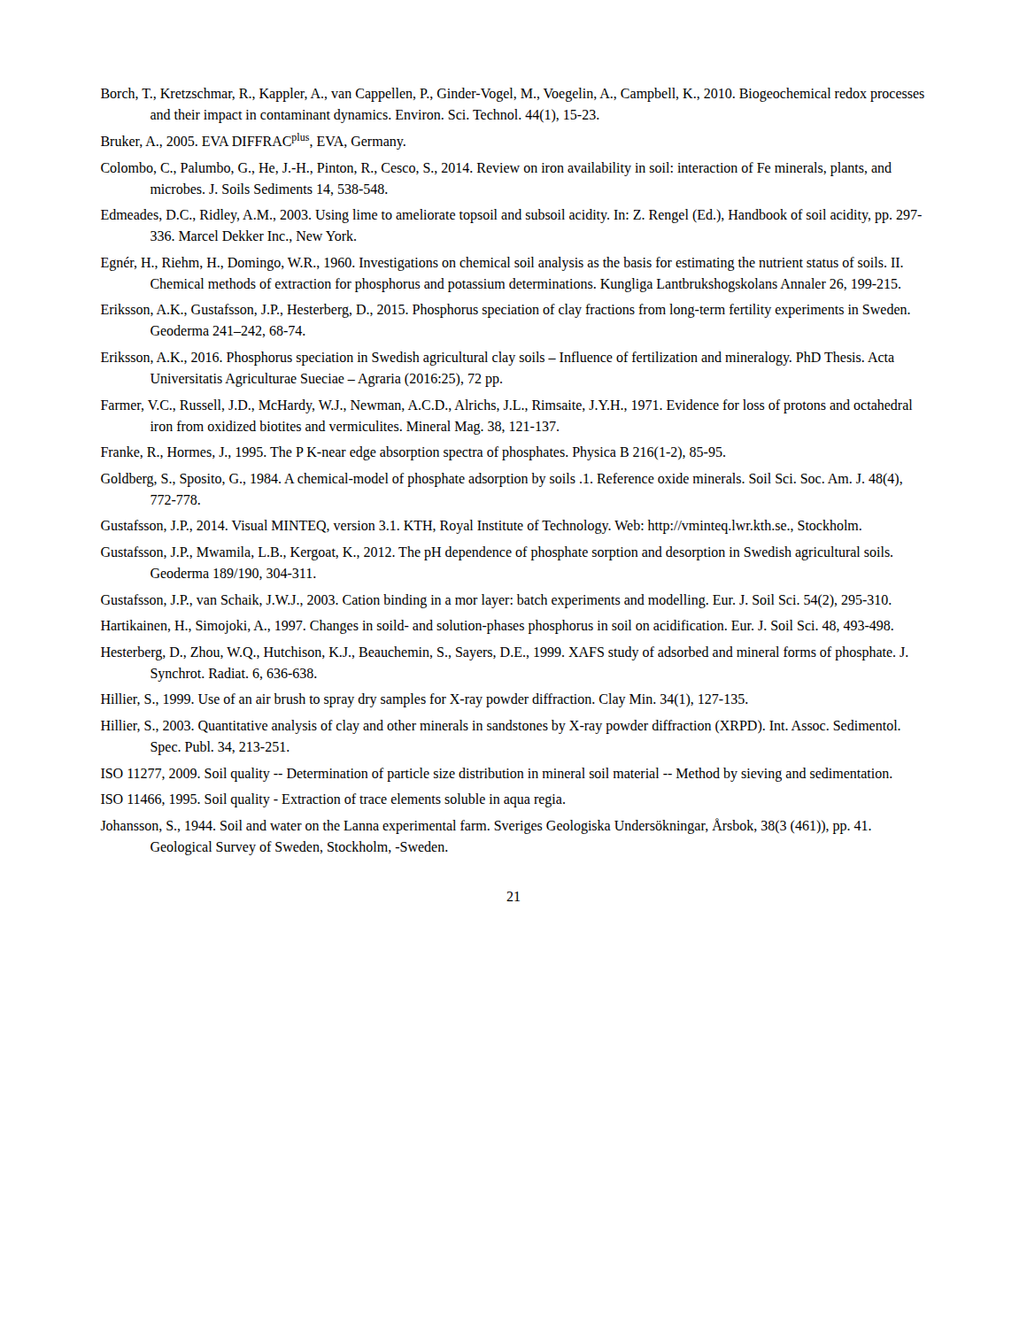Borch, T., Kretzschmar, R., Kappler, A., van Cappellen, P., Ginder-Vogel, M., Voegelin, A., Campbell, K., 2010. Biogeochemical redox processes and their impact in contaminant dynamics. Environ. Sci. Technol. 44(1), 15-23.
Bruker, A., 2005. EVA DIFFRACplus, EVA, Germany.
Colombo, C., Palumbo, G., He, J.-H., Pinton, R., Cesco, S., 2014. Review on iron availability in soil: interaction of Fe minerals, plants, and microbes. J. Soils Sediments 14, 538-548.
Edmeades, D.C., Ridley, A.M., 2003. Using lime to ameliorate topsoil and subsoil acidity. In: Z. Rengel (Ed.), Handbook of soil acidity, pp. 297-336. Marcel Dekker Inc., New York.
Egnér, H., Riehm, H., Domingo, W.R., 1960. Investigations on chemical soil analysis as the basis for estimating the nutrient status of soils. II. Chemical methods of extraction for phosphorus and potassium determinations. Kungliga Lantbrukshogskolans Annaler 26, 199-215.
Eriksson, A.K., Gustafsson, J.P., Hesterberg, D., 2015. Phosphorus speciation of clay fractions from long-term fertility experiments in Sweden. Geoderma 241–242, 68-74.
Eriksson, A.K., 2016. Phosphorus speciation in Swedish agricultural clay soils – Influence of fertilization and mineralogy. PhD Thesis. Acta Universitatis Agriculturae Sueciae – Agraria (2016:25), 72 pp.
Farmer, V.C., Russell, J.D., McHardy, W.J., Newman, A.C.D., Alrichs, J.L., Rimsaite, J.Y.H., 1971. Evidence for loss of protons and octahedral iron from oxidized biotites and vermiculites. Mineral Mag. 38, 121-137.
Franke, R., Hormes, J., 1995. The P K-near edge absorption spectra of phosphates. Physica B 216(1-2), 85-95.
Goldberg, S., Sposito, G., 1984. A chemical-model of phosphate adsorption by soils .1. Reference oxide minerals. Soil Sci. Soc. Am. J. 48(4), 772-778.
Gustafsson, J.P., 2014. Visual MINTEQ, version 3.1. KTH, Royal Institute of Technology. Web: http://vminteq.lwr.kth.se., Stockholm.
Gustafsson, J.P., Mwamila, L.B., Kergoat, K., 2012. The pH dependence of phosphate sorption and desorption in Swedish agricultural soils. Geoderma 189/190, 304-311.
Gustafsson, J.P., van Schaik, J.W.J., 2003. Cation binding in a mor layer: batch experiments and modelling. Eur. J. Soil Sci. 54(2), 295-310.
Hartikainen, H., Simojoki, A., 1997. Changes in soild- and solution-phases phosphorus in soil on acidification. Eur. J. Soil Sci. 48, 493-498.
Hesterberg, D., Zhou, W.Q., Hutchison, K.J., Beauchemin, S., Sayers, D.E., 1999. XAFS study of adsorbed and mineral forms of phosphate. J. Synchrot. Radiat. 6, 636-638.
Hillier, S., 1999. Use of an air brush to spray dry samples for X-ray powder diffraction. Clay Min. 34(1), 127-135.
Hillier, S., 2003. Quantitative analysis of clay and other minerals in sandstones by X-ray powder diffraction (XRPD). Int. Assoc. Sedimentol. Spec. Publ. 34, 213-251.
ISO 11277, 2009. Soil quality -- Determination of particle size distribution in mineral soil material -- Method by sieving and sedimentation.
ISO 11466, 1995. Soil quality - Extraction of trace elements soluble in aqua regia.
Johansson, S., 1944. Soil and water on the Lanna experimental farm. Sveriges Geologiska Undersökningar, Årsbok, 38(3 (461)), pp. 41. Geological Survey of Sweden, Stockholm, -Sweden.
21